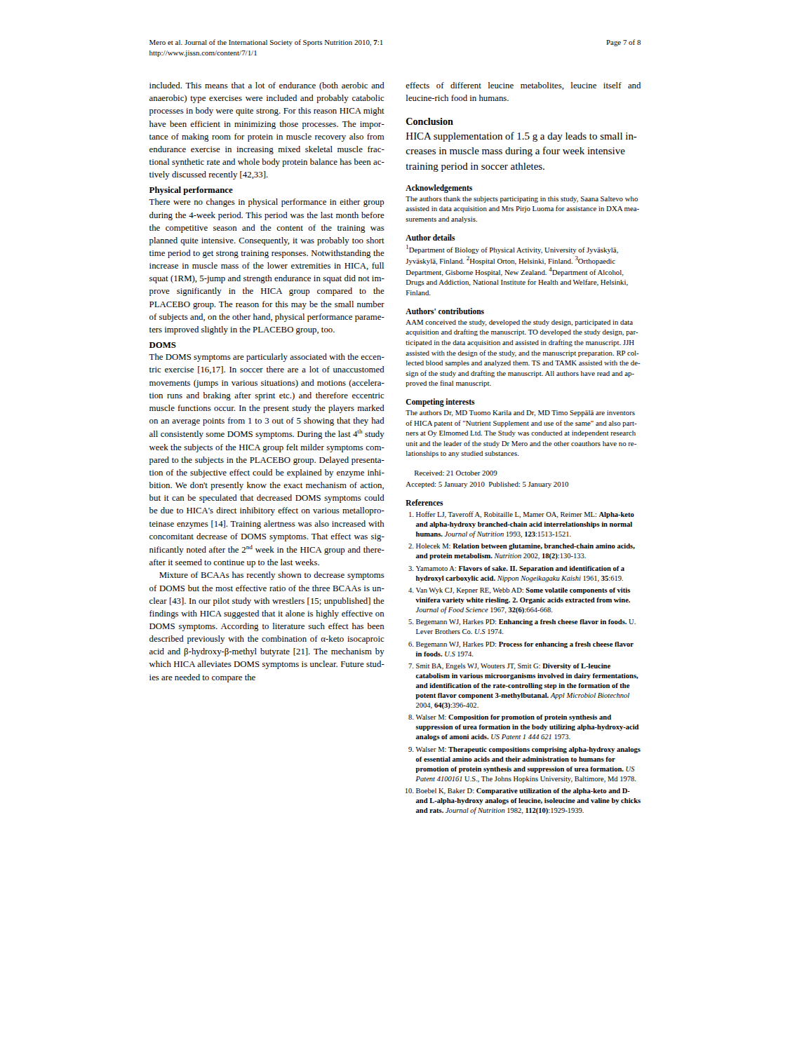Mero et al. Journal of the International Society of Sports Nutrition 2010, 7:1
http://www.jissn.com/content/7/1/1
Page 7 of 8
included. This means that a lot of endurance (both aerobic and anaerobic) type exercises were included and probably catabolic processes in body were quite strong. For this reason HICA might have been efficient in minimizing those processes. The importance of making room for protein in muscle recovery also from endurance exercise in increasing mixed skeletal muscle fractional synthetic rate and whole body protein balance has been actively discussed recently [42,33].
Physical performance
There were no changes in physical performance in either group during the 4-week period. This period was the last month before the competitive season and the content of the training was planned quite intensive. Consequently, it was probably too short time period to get strong training responses. Notwithstanding the increase in muscle mass of the lower extremities in HICA, full squat (1RM), 5-jump and strength endurance in squat did not improve significantly in the HICA group compared to the PLACEBO group. The reason for this may be the small number of subjects and, on the other hand, physical performance parameters improved slightly in the PLACEBO group, too.
DOMS
The DOMS symptoms are particularly associated with the eccentric exercise [16,17]. In soccer there are a lot of unaccustomed movements (jumps in various situations) and motions (acceleration runs and braking after sprint etc.) and therefore eccentric muscle functions occur. In the present study the players marked on an average points from 1 to 3 out of 5 showing that they had all consistently some DOMS symptoms. During the last 4th study week the subjects of the HICA group felt milder symptoms compared to the subjects in the PLACEBO group. Delayed presentation of the subjective effect could be explained by enzyme inhibition. We don't presently know the exact mechanism of action, but it can be speculated that decreased DOMS symptoms could be due to HICA's direct inhibitory effect on various metalloproteinase enzymes [14]. Training alertness was also increased with concomitant decrease of DOMS symptoms. That effect was significantly noted after the 2nd week in the HICA group and thereafter it seemed to continue up to the last weeks.
Mixture of BCAAs has recently shown to decrease symptoms of DOMS but the most effective ratio of the three BCAAs is unclear [43]. In our pilot study with wrestlers [15; unpublished] the findings with HICA suggested that it alone is highly effective on DOMS symptoms. According to literature such effect has been described previously with the combination of α-keto isocaproic acid and β-hydroxy-β-methyl butyrate [21]. The mechanism by which HICA alleviates DOMS symptoms is unclear. Future studies are needed to compare the
effects of different leucine metabolites, leucine itself and leucine-rich food in humans.
Conclusion
HICA supplementation of 1.5 g a day leads to small increases in muscle mass during a four week intensive training period in soccer athletes.
Acknowledgements
The authors thank the subjects participating in this study, Saana Saltevo who assisted in data acquisition and Mrs Pirjo Luoma for assistance in DXA measurements and analysis.
Author details
1Department of Biology of Physical Activity, University of Jyväskylä, Jyväskylä, Finland. 2Hospital Orton, Helsinki, Finland. 3Orthopaedic Department, Gisborne Hospital, New Zealand. 4Department of Alcohol, Drugs and Addiction, National Institute for Health and Welfare, Helsinki, Finland.
Authors' contributions
AAM conceived the study, developed the study design, participated in data acquisition and drafting the manuscript. TO developed the study design, participated in the data acquisition and assisted in drafting the manuscript. JJH assisted with the design of the study, and the manuscript preparation. RP collected blood samples and analyzed them. TS and TAMK assisted with the design of the study and drafting the manuscript. All authors have read and approved the final manuscript.
Competing interests
The authors Dr, MD Tuomo Karila and Dr, MD Timo Seppälä are inventors of HICA patent of "Nutrient Supplement and use of the same" and also partners at Oy Elmomed Ltd. The Study was conducted at independent research unit and the leader of the study Dr Mero and the other coauthors have no relationships to any studied substances.
Received: 21 October 2009
Accepted: 5 January 2010 Published: 5 January 2010
References
Hoffer LJ, Taveroff A, Robitaille L, Mamer OA, Reimer ML: Alpha-keto and alpha-hydroxy branched-chain acid interrelationships in normal humans. Journal of Nutrition 1993, 123:1513-1521.
Holecek M: Relation between glutamine, branched-chain amino acids, and protein metabolism. Nutrition 2002, 18(2):130-133.
Yamamoto A: Flavors of sake. II. Separation and identification of a hydroxyl carboxylic acid. Nippon Nogeikagaku Kaishi 1961, 35:619.
Van Wyk CJ, Kepner RE, Webb AD: Some volatile components of vitis vinifera variety white riesling. 2. Organic acids extracted from wine. Journal of Food Science 1967, 32(6):664-668.
Begemann WJ, Harkes PD: Enhancing a fresh cheese flavor in foods. U. Lever Brothers Co. U.S 1974.
Begemann WJ, Harkes PD: Process for enhancing a fresh cheese flavor in foods. U.S 1974.
Smit BA, Engels WJ, Wouters JT, Smit G: Diversity of L-leucine catabolism in various microorganisms involved in dairy fermentations, and identification of the rate-controlling step in the formation of the potent flavor component 3-methylbutanal. Appl Microbiol Biotechnol 2004, 64(3):396-402.
Walser M: Composition for promotion of protein synthesis and suppression of urea formation in the body utilizing alpha-hydroxy-acid analogs of amoni acids. US Patent 1 444 621 1973.
Walser M: Therapeutic compositions comprising alpha-hydroxy analogs of essential amino acids and their administration to humans for promotion of protein synthesis and suppression of urea formation. US Patent 4100161 U.S., The Johns Hopkins University, Baltimore, Md 1978.
Boebel K, Baker D: Comparative utilization of the alpha-keto and D- and L-alpha-hydroxy analogs of leucine, isoleucine and valine by chicks and rats. Journal of Nutrition 1982, 112(10):1929-1939.